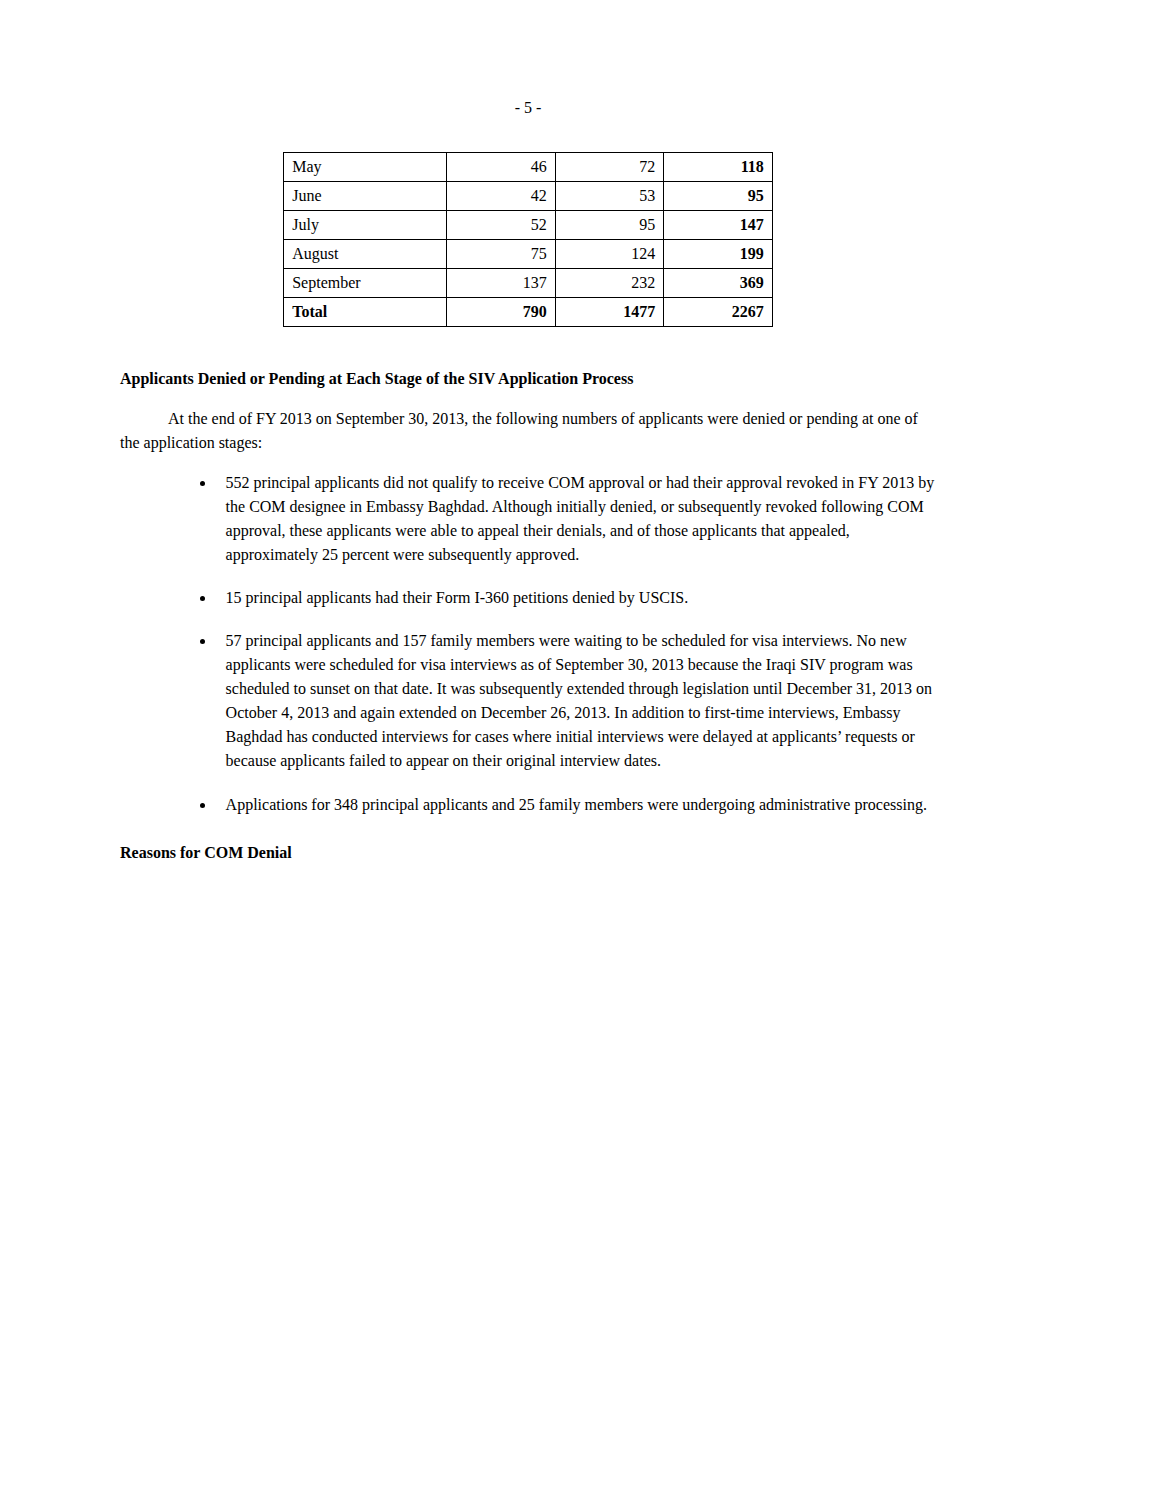- 5 -
| May | 46 | 72 | 118 |
| June | 42 | 53 | 95 |
| July | 52 | 95 | 147 |
| August | 75 | 124 | 199 |
| September | 137 | 232 | 369 |
| Total | 790 | 1477 | 2267 |
Applicants Denied or Pending at Each Stage of the SIV Application Process
At the end of FY 2013 on September 30, 2013, the following numbers of applicants were denied or pending at one of the application stages:
552 principal applicants did not qualify to receive COM approval or had their approval revoked in FY 2013 by the COM designee in Embassy Baghdad. Although initially denied, or subsequently revoked following COM approval, these applicants were able to appeal their denials, and of those applicants that appealed, approximately 25 percent were subsequently approved.
15 principal applicants had their Form I-360 petitions denied by USCIS.
57 principal applicants and 157 family members were waiting to be scheduled for visa interviews. No new applicants were scheduled for visa interviews as of September 30, 2013 because the Iraqi SIV program was scheduled to sunset on that date. It was subsequently extended through legislation until December 31, 2013 on October 4, 2013 and again extended on December 26, 2013. In addition to first-time interviews, Embassy Baghdad has conducted interviews for cases where initial interviews were delayed at applicants’ requests or because applicants failed to appear on their original interview dates.
Applications for 348 principal applicants and 25 family members were undergoing administrative processing.
Reasons for COM Denial